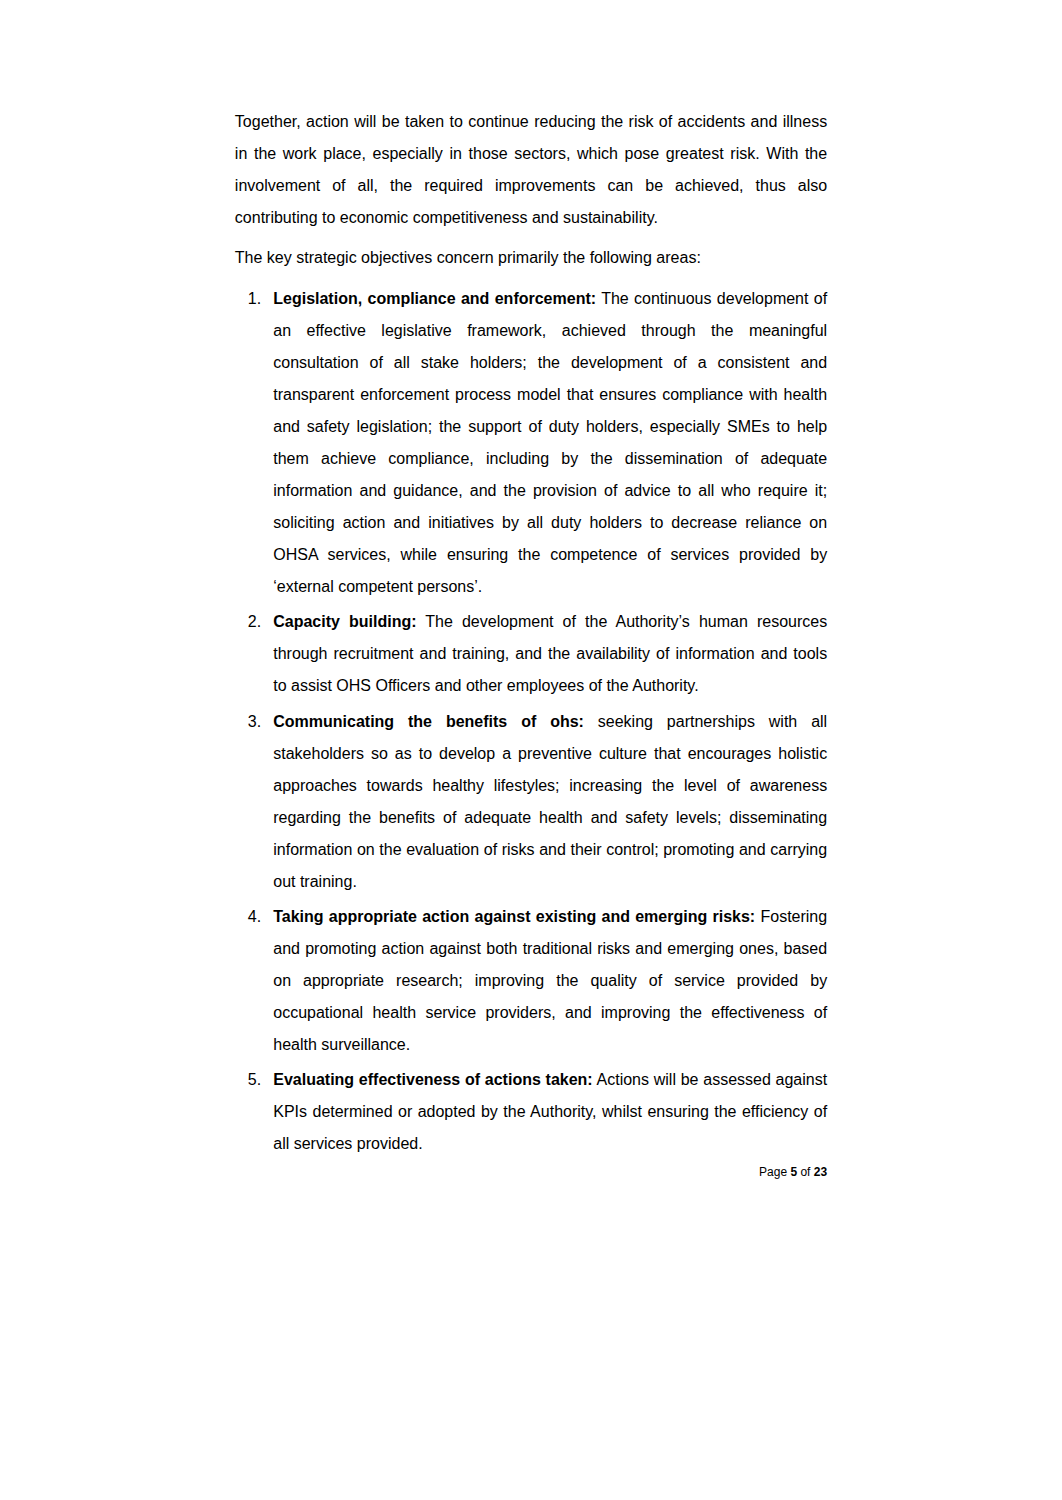Together, action will be taken to continue reducing the risk of accidents and illness in the work place, especially in those sectors, which pose greatest risk. With the involvement of all, the required improvements can be achieved, thus also contributing to economic competitiveness and sustainability.
The key strategic objectives concern primarily the following areas:
Legislation, compliance and enforcement: The continuous development of an effective legislative framework, achieved through the meaningful consultation of all stake holders; the development of a consistent and transparent enforcement process model that ensures compliance with health and safety legislation; the support of duty holders, especially SMEs to help them achieve compliance, including by the dissemination of adequate information and guidance, and the provision of advice to all who require it; soliciting action and initiatives by all duty holders to decrease reliance on OHSA services, while ensuring the competence of services provided by ‘external competent persons’.
Capacity building: The development of the Authority’s human resources through recruitment and training, and the availability of information and tools to assist OHS Officers and other employees of the Authority.
Communicating the benefits of ohs: seeking partnerships with all stakeholders so as to develop a preventive culture that encourages holistic approaches towards healthy lifestyles; increasing the level of awareness regarding the benefits of adequate health and safety levels; disseminating information on the evaluation of risks and their control; promoting and carrying out training.
Taking appropriate action against existing and emerging risks: Fostering and promoting action against both traditional risks and emerging ones, based on appropriate research; improving the quality of service provided by occupational health service providers, and improving the effectiveness of health surveillance.
Evaluating effectiveness of actions taken: Actions will be assessed against KPIs determined or adopted by the Authority, whilst ensuring the efficiency of all services provided.
Page 5 of 23